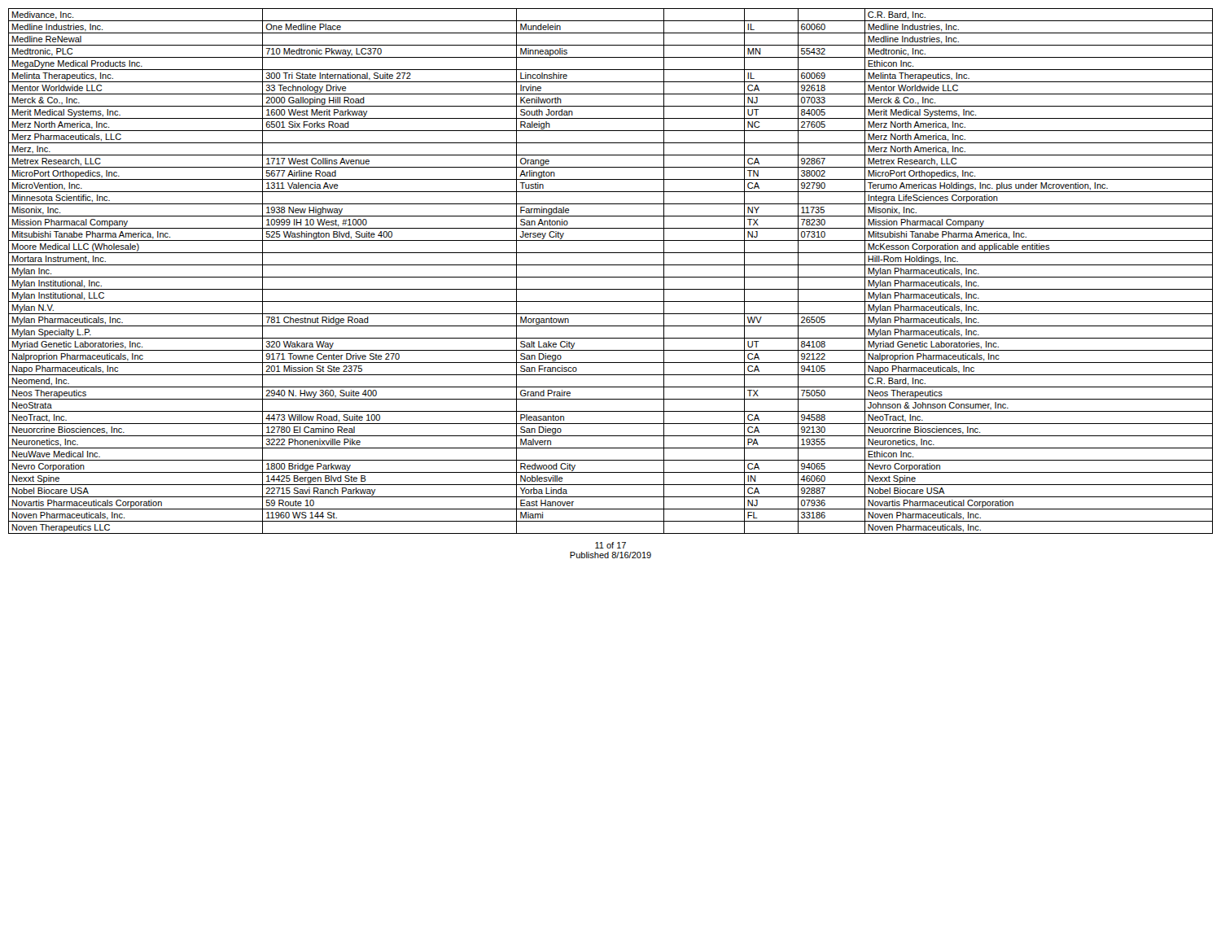| Medivance, Inc. | | | | | | C.R. Bard, Inc. |
| Medline Industries, Inc. | One Medline Place | Mundelein | | IL | 60060 | Medline Industries, Inc. |
| Medline ReNewal | | | | | | Medline Industries, Inc. |
| Medtronic, PLC | 710 Medtronic Pkway, LC370 | Minneapolis | | MN | 55432 | Medtronic, Inc. |
| MegaDyne Medical Products Inc. | | | | | | Ethicon Inc. |
| Melinta Therapeutics, Inc. | 300 Tri State International, Suite 272 | Lincolnshire | | IL | 60069 | Melinta Therapeutics, Inc. |
| Mentor Worldwide LLC | 33 Technology Drive | Irvine | | CA | 92618 | Mentor Worldwide LLC |
| Merck & Co., Inc. | 2000 Galloping Hill Road | Kenilworth | | NJ | 07033 | Merck & Co., Inc. |
| Merit Medical Systems, Inc. | 1600 West Merit Parkway | South Jordan | | UT | 84005 | Merit Medical Systems, Inc. |
| Merz North America, Inc. | 6501 Six Forks Road | Raleigh | | NC | 27605 | Merz North America, Inc. |
| Merz Pharmaceuticals, LLC | | | | | | Merz North America, Inc. |
| Merz, Inc. | | | | | | Merz North America, Inc. |
| Metrex Research, LLC | 1717 West Collins Avenue | Orange | | CA | 92867 | Metrex Research, LLC |
| MicroPort Orthopedics, Inc. | 5677 Airline Road | Arlington | | TN | 38002 | MicroPort Orthopedics, Inc. |
| MicroVention, Inc. | 1311 Valencia Ave | Tustin | | CA | 92790 | Terumo Americas Holdings, Inc. plus under Mcrovention, Inc. |
| Minnesota Scientific, Inc. | | | | | | Integra LifeSciences Corporation |
| Misonix, Inc. | 1938 New Highway | Farmingdale | | NY | 11735 | Misonix, Inc. |
| Mission Pharmacal Company | 10999 IH 10 West, #1000 | San Antonio | | TX | 78230 | Mission Pharmacal Company |
| Mitsubishi Tanabe Pharma America, Inc. | 525 Washington Blvd, Suite 400 | Jersey City | | NJ | 07310 | Mitsubishi Tanabe Pharma America, Inc. |
| Moore Medical LLC (Wholesale) | | | | | | McKesson Corporation and applicable entities |
| Mortara Instrument, Inc. | | | | | | Hill-Rom Holdings, Inc. |
| Mylan Inc. | | | | | | Mylan Pharmaceuticals, Inc. |
| Mylan Institutional, Inc. | | | | | | Mylan Pharmaceuticals, Inc. |
| Mylan Institutional, LLC | | | | | | Mylan Pharmaceuticals, Inc. |
| Mylan N.V. | | | | | | Mylan Pharmaceuticals, Inc. |
| Mylan Pharmaceuticals, Inc. | 781 Chestnut Ridge Road | Morgantown | | WV | 26505 | Mylan Pharmaceuticals, Inc. |
| Mylan Specialty L.P. | | | | | | Mylan Pharmaceuticals, Inc. |
| Myriad Genetic Laboratories, Inc. | 320 Wakara Way | Salt Lake City | | UT | 84108 | Myriad Genetic Laboratories, Inc. |
| Nalproprion Pharmaceuticals, Inc | 9171 Towne Center Drive Ste 270 | San Diego | | CA | 92122 | Nalproprion Pharmaceuticals, Inc |
| Napo Pharmaceuticals, Inc | 201 Mission St Ste 2375 | San Francisco | | CA | 94105 | Napo Pharmaceuticals, Inc |
| Neomend, Inc. | | | | | | C.R. Bard, Inc. |
| Neos Therapeutics | 2940 N. Hwy 360, Suite 400 | Grand Praire | | TX | 75050 | Neos Therapeutics |
| NeoStrata | | | | | | Johnson & Johnson Consumer, Inc. |
| NeoTract, Inc. | 4473 Willow Road, Suite 100 | Pleasanton | | CA | 94588 | NeoTract, Inc. |
| Neuorcrine Biosciences, Inc. | 12780 El Camino Real | San Diego | | CA | 92130 | Neuorcrine Biosciences, Inc. |
| Neuronetics, Inc. | 3222 Phonenixville Pike | Malvern | | PA | 19355 | Neuronetics, Inc. |
| NeuWave Medical Inc. | | | | | | Ethicon Inc. |
| Nevro Corporation | 1800 Bridge Parkway | Redwood City | | CA | 94065 | Nevro Corporation |
| Nexxt Spine | 14425 Bergen Blvd Ste B | Noblesville | | IN | 46060 | Nexxt Spine |
| Nobel Biocare USA | 22715 Savi Ranch Parkway | Yorba Linda | | CA | 92887 | Nobel Biocare USA |
| Novartis Pharmaceuticals Corporation | 59 Route 10 | East Hanover | | NJ | 07936 | Novartis Pharmaceutical Corporation |
| Noven Pharmaceuticals, Inc. | 11960 WS 144 St. | Miami | | FL | 33186 | Noven Pharmaceuticals, Inc. |
| Noven Therapeutics LLC | | | | | | Noven Pharmaceuticals, Inc. |
11 of 17
Published 8/16/2019